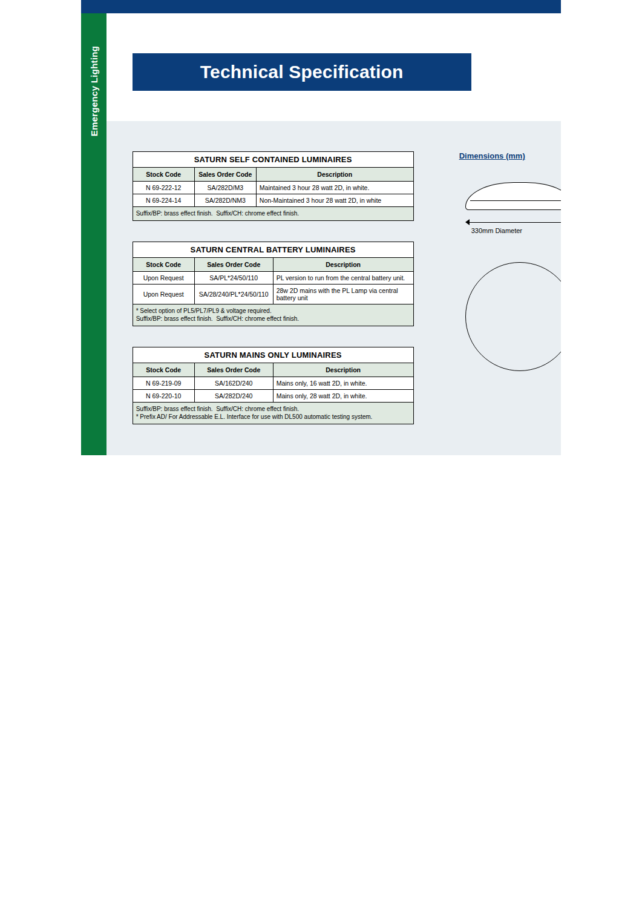Emergency Lighting
Technical Specification
| SATURN SELF CONTAINED LUMINAIRES |
| --- |
| Stock Code | Sales Order Code | Description |
| N 69-222-12 | SA/282D/M3 | Maintained 3 hour 28 watt 2D, in white. |
| N 69-224-14 | SA/282D/NM3 | Non-Maintained 3 hour 28 watt 2D, in white |
| Suffix/BP: brass effect finish. Suffix/CH: chrome effect finish. |
| SATURN CENTRAL BATTERY LUMINAIRES |
| --- |
| Stock Code | Sales Order Code | Description |
| Upon Request | SA/PL*24/50/110 | PL version to run from the central battery unit. |
| Upon Request | SA/28/240/PL*24/50/110 | 28w 2D mains with the PL Lamp via central battery unit |
| * Select option of PL5/PL7/PL9 & voltage required. Suffix/BP: brass effect finish. Suffix/CH: chrome effect finish. |
| SATURN MAINS ONLY LUMINAIRES |
| --- |
| Stock Code | Sales Order Code | Description |
| N 69-219-09 | SA/162D/240 | Mains only, 16 watt 2D, in white. |
| N 69-220-10 | SA/282D/240 | Mains only, 28 watt 2D, in white. |
| Suffix/BP: brass effect finish. Suffix/CH: chrome effect finish. * Prefix AD/ For Addressable E.L. Interface for use with DL500 automatic testing system. |
Dimensions (mm)
330mm Diameter
126mm
330mm
Diameter
Protec
Protec Fire Detection plc
Company Policy is one of continuous improvement, we reserve the right to change specification without prior notice
Protec Fire Detection Plc, Protec House, Churchill Way, Nelson, Lancashire, BB9 6RT
© 2014 - 2016 Protec Fire Detection plc
Tel: 01282 717171 Fax: 01282 717273 Web: www.protec.co.uk Email: sales@protec.co.uk
MED1934 Issue 2